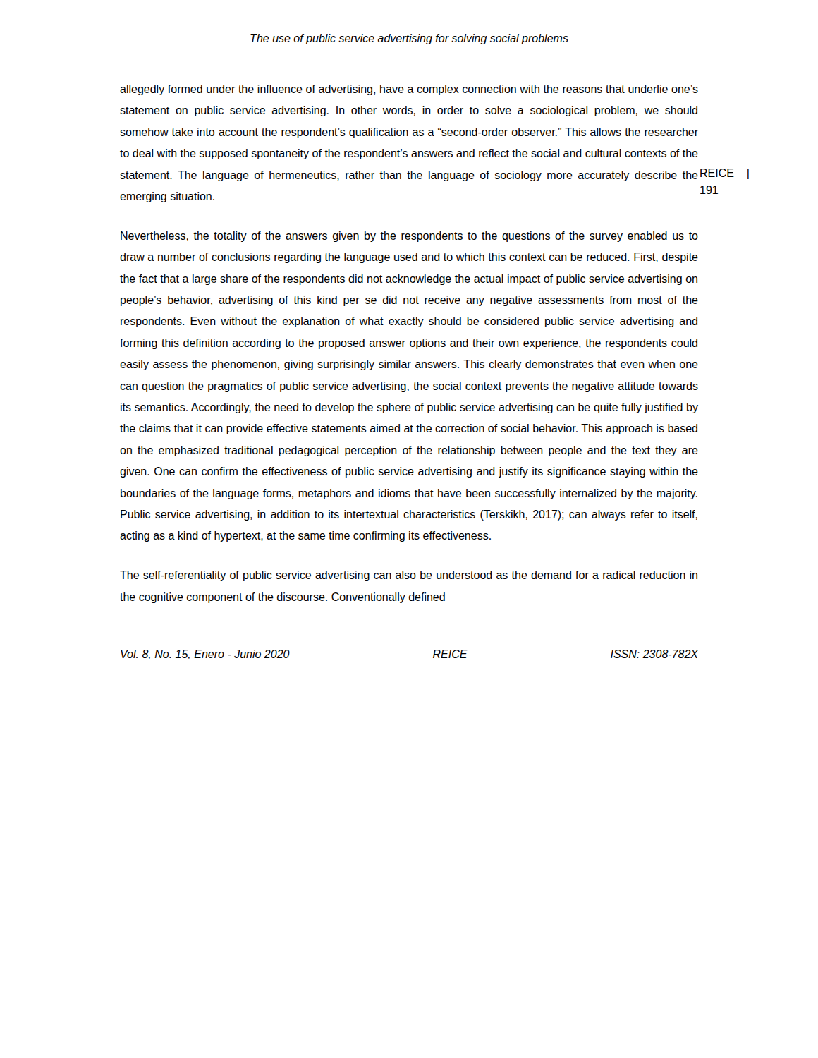The use of public service advertising for solving social problems
REICE |
191
allegedly formed under the influence of advertising, have a complex connection with the reasons that underlie one’s statement on public service advertising. In other words, in order to solve a sociological problem, we should somehow take into account the respondent’s qualification as a “second-order observer.” This allows the researcher to deal with the supposed spontaneity of the respondent’s answers and reflect the social and cultural contexts of the statement. The language of hermeneutics, rather than the language of sociology more accurately describe the emerging situation.
Nevertheless, the totality of the answers given by the respondents to the questions of the survey enabled us to draw a number of conclusions regarding the language used and to which this context can be reduced. First, despite the fact that a large share of the respondents did not acknowledge the actual impact of public service advertising on people’s behavior, advertising of this kind per se did not receive any negative assessments from most of the respondents. Even without the explanation of what exactly should be considered public service advertising and forming this definition according to the proposed answer options and their own experience, the respondents could easily assess the phenomenon, giving surprisingly similar answers. This clearly demonstrates that even when one can question the pragmatics of public service advertising, the social context prevents the negative attitude towards its semantics. Accordingly, the need to develop the sphere of public service advertising can be quite fully justified by the claims that it can provide effective statements aimed at the correction of social behavior. This approach is based on the emphasized traditional pedagogical perception of the relationship between people and the text they are given. One can confirm the effectiveness of public service advertising and justify its significance staying within the boundaries of the language forms, metaphors and idioms that have been successfully internalized by the majority. Public service advertising, in addition to its intertextual characteristics (Terskikh, 2017); can always refer to itself, acting as a kind of hypertext, at the same time confirming its effectiveness.
The self-referentiality of public service advertising can also be understood as the demand for a radical reduction in the cognitive component of the discourse. Conventionally defined
Vol. 8, No. 15, Enero - Junio 2020 REICE ISSN: 2308-782X